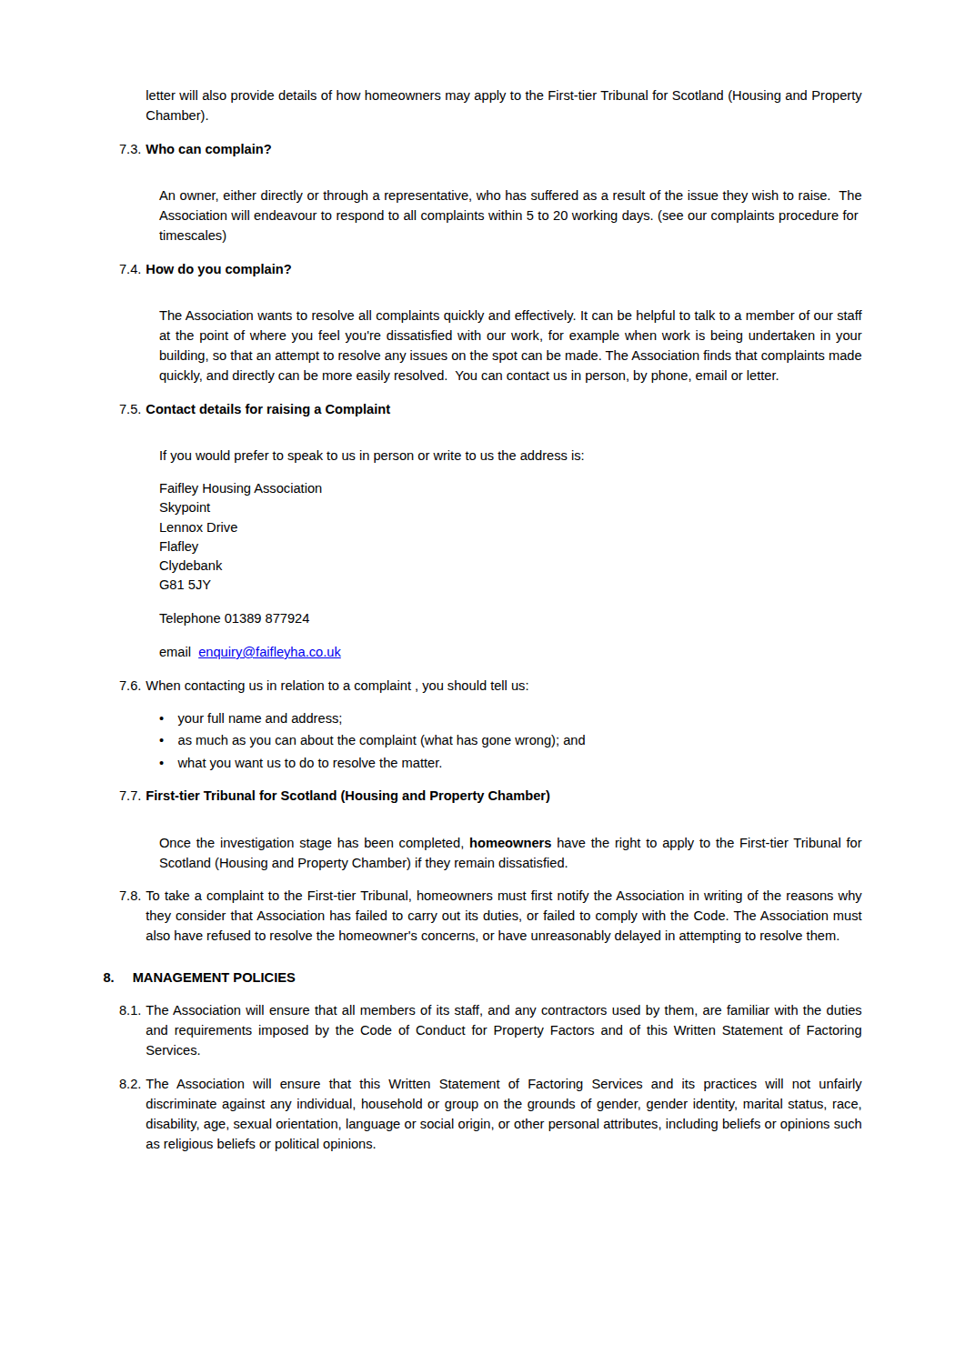letter will also provide details of how homeowners may apply to the First-tier Tribunal for Scotland (Housing and Property Chamber).
7.3.
Who can complain?
An owner, either directly or through a representative, who has suffered as a result of the issue they wish to raise. The Association will endeavour to respond to all complaints within 5 to 20 working days. (see our complaints procedure for timescales)
7.4.
How do you complain?
The Association wants to resolve all complaints quickly and effectively. It can be helpful to talk to a member of our staff at the point of where you feel you're dissatisfied with our work, for example when work is being undertaken in your building, so that an attempt to resolve any issues on the spot can be made. The Association finds that complaints made quickly, and directly can be more easily resolved. You can contact us in person, by phone, email or letter.
7.5.
Contact details for raising a Complaint
If you would prefer to speak to us in person or write to us the address is:
Faifley Housing Association
Skypoint
Lennox Drive
Flafley
Clydebank
G81 5JY
Telephone 01389 877924
email enquiry@faifleyha.co.uk
7.6.
When contacting us in relation to a complaint , you should tell us:
your full name and address;
as much as you can about the complaint (what has gone wrong); and
what you want us to do to resolve the matter.
7.7.
First-tier Tribunal for Scotland (Housing and Property Chamber)
Once the investigation stage has been completed, homeowners have the right to apply to the First-tier Tribunal for Scotland (Housing and Property Chamber) if they remain dissatisfied.
7.8.
To take a complaint to the First-tier Tribunal, homeowners must first notify the Association in writing of the reasons why they consider that Association has failed to carry out its duties, or failed to comply with the Code. The Association must also have refused to resolve the homeowner's concerns, or have unreasonably delayed in attempting to resolve them.
8.
MANAGEMENT POLICIES
8.1.
The Association will ensure that all members of its staff, and any contractors used by them, are familiar with the duties and requirements imposed by the Code of Conduct for Property Factors and of this Written Statement of Factoring Services.
8.2.
The Association will ensure that this Written Statement of Factoring Services and its practices will not unfairly discriminate against any individual, household or group on the grounds of gender, gender identity, marital status, race, disability, age, sexual orientation, language or social origin, or other personal attributes, including beliefs or opinions such as religious beliefs or political opinions.